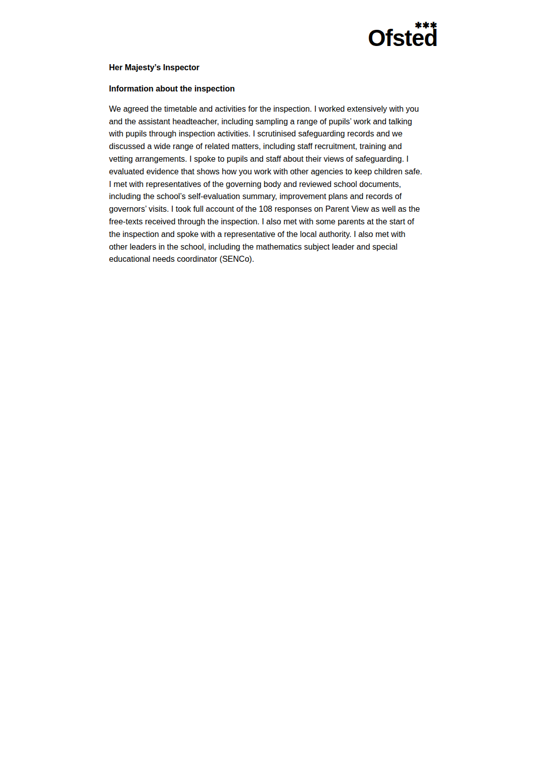✱✱✱
Ofsted
Her Majesty’s Inspector
Information about the inspection
We agreed the timetable and activities for the inspection. I worked extensively with you and the assistant headteacher, including sampling a range of pupils’ work and talking with pupils through inspection activities. I scrutinised safeguarding records and we discussed a wide range of related matters, including staff recruitment, training and vetting arrangements. I spoke to pupils and staff about their views of safeguarding. I evaluated evidence that shows how you work with other agencies to keep children safe. I met with representatives of the governing body and reviewed school documents, including the school’s self-evaluation summary, improvement plans and records of governors’ visits. I took full account of the 108 responses on Parent View as well as the free-texts received through the inspection. I also met with some parents at the start of the inspection and spoke with a representative of the local authority. I also met with other leaders in the school, including the mathematics subject leader and special educational needs coordinator (SENCo).